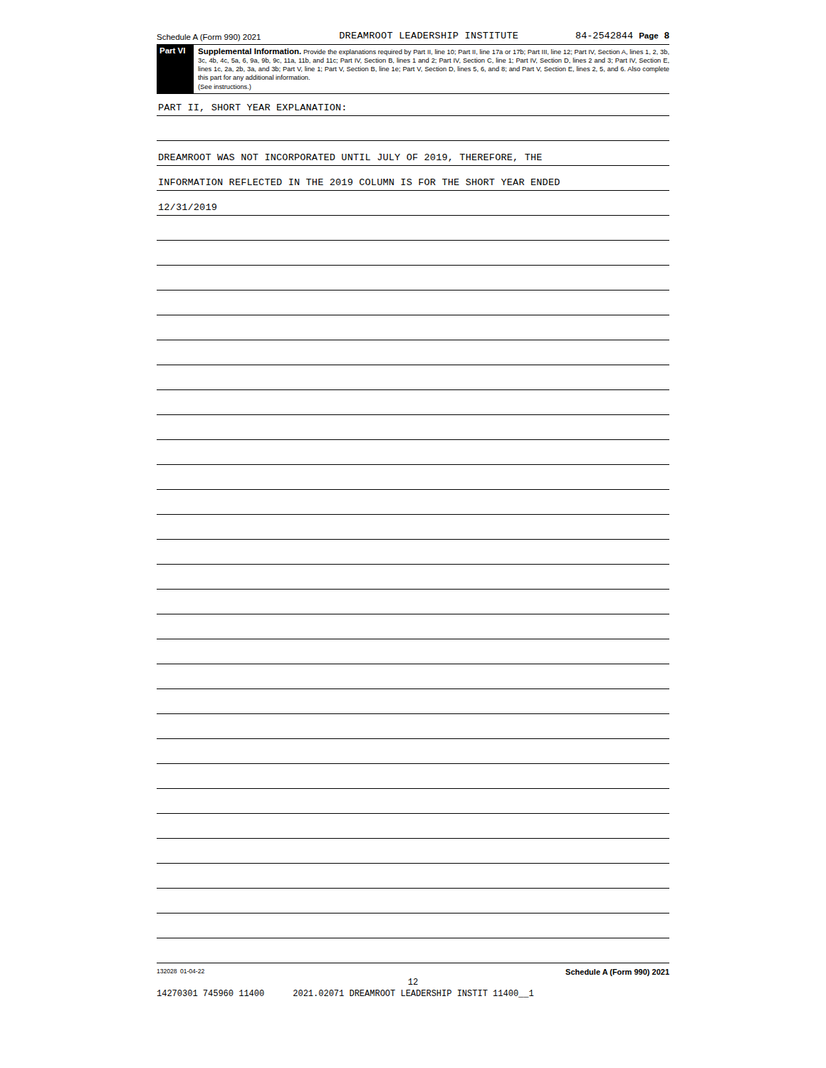Schedule A (Form 990) 2021
DREAMROOT LEADERSHIP INSTITUTE
84-2542844 Page 8
Part VI
Supplemental Information. Provide the explanations required by Part II, line 10; Part II, line 17a or 17b; Part III, line 12; Part IV, Section A, lines 1, 2, 3b, 3c, 4b, 4c, 5a, 6, 9a, 9b, 9c, 11a, 11b, and 11c; Part IV, Section B, lines 1 and 2; Part IV, Section C, line 1; Part IV, Section D, lines 2 and 3; Part IV, Section E, lines 1c, 2a, 2b, 3a, and 3b; Part V, line 1; Part V, Section B, line 1e; Part V, Section D, lines 5, 6, and 8; and Part V, Section E, lines 2, 5, and 6. Also complete this part for any additional information. (See instructions.)
PART II, SHORT YEAR EXPLANATION:
DREAMROOT WAS NOT INCORPORATED UNTIL JULY OF 2019, THEREFORE, THE
INFORMATION REFLECTED IN THE 2019 COLUMN IS FOR THE SHORT YEAR ENDED
12/31/2019
132028 01-04-22
Schedule A (Form 990) 2021
12
14270301 745960 11400 2021.02071 DREAMROOT LEADERSHIP INSTIT 11400__1